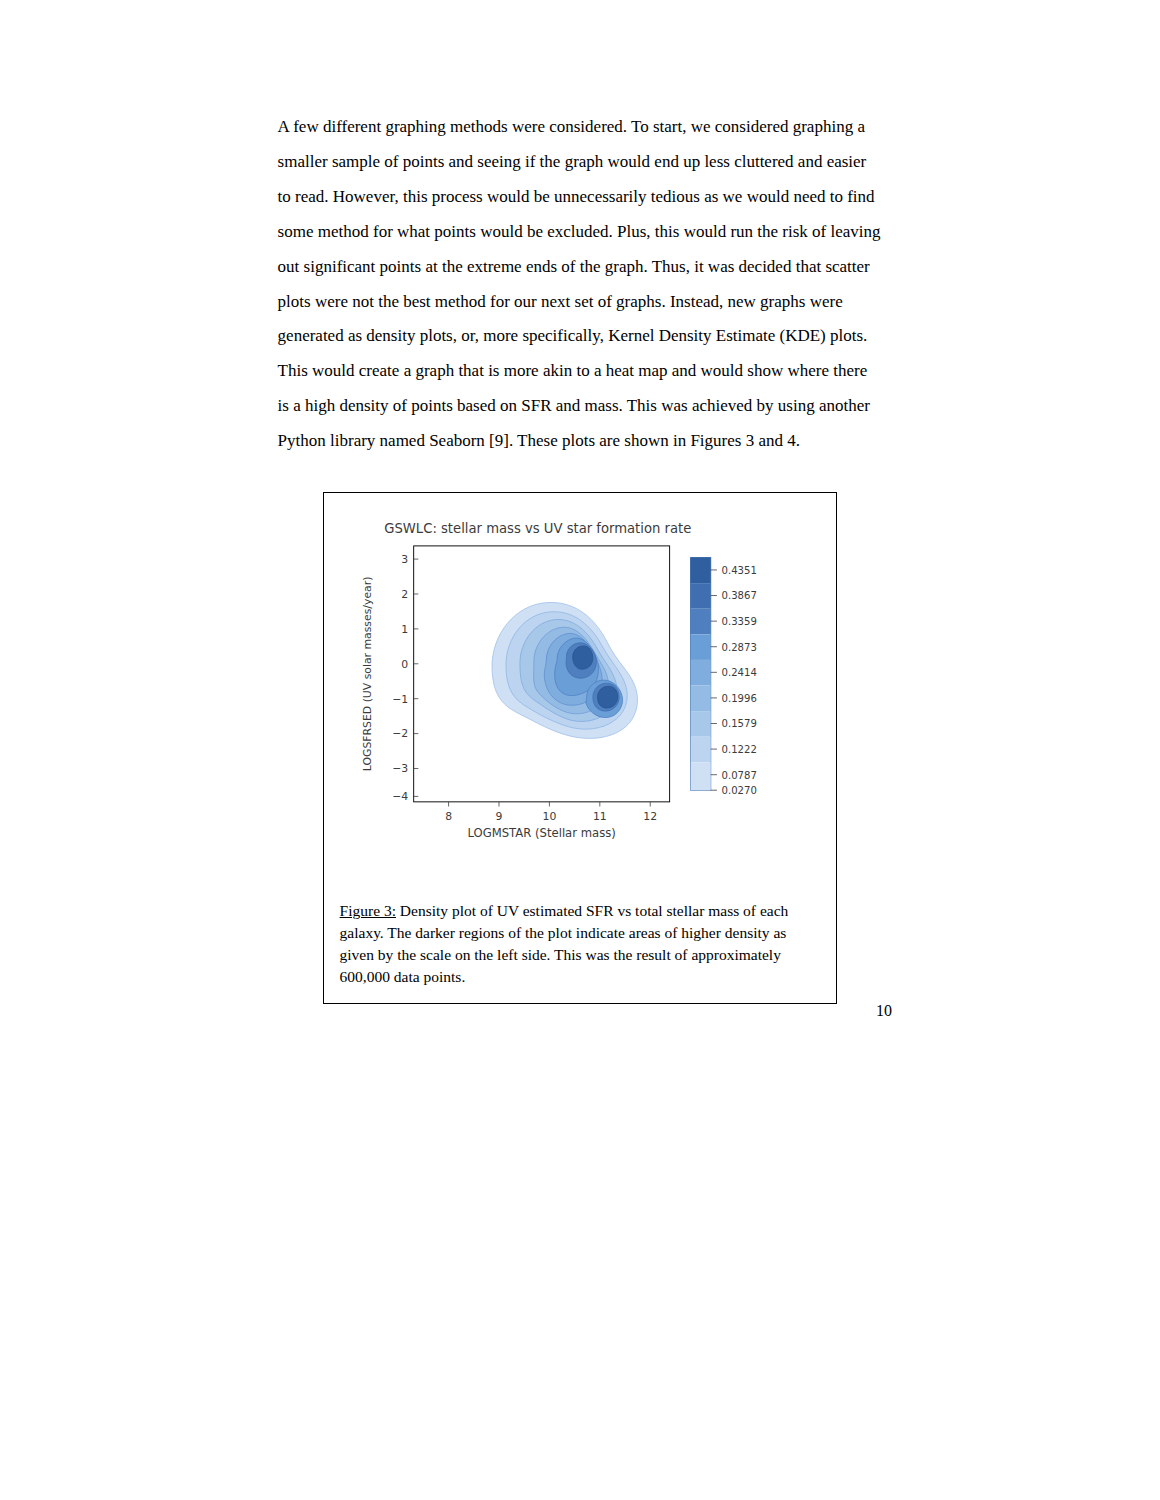A few different graphing methods were considered. To start, we considered graphing a smaller sample of points and seeing if the graph would end up less cluttered and easier to read. However, this process would be unnecessarily tedious as we would need to find some method for what points would be excluded. Plus, this would run the risk of leaving out significant points at the extreme ends of the graph. Thus, it was decided that scatter plots were not the best method for our next set of graphs. Instead, new graphs were generated as density plots, or, more specifically, Kernel Density Estimate (KDE) plots. This would create a graph that is more akin to a heat map and would show where there is a high density of points based on SFR and mass. This was achieved by using another Python library named Seaborn [9]. These plots are shown in Figures 3 and 4.
GSWLC: stellar mass vs UV star formation rate 3 2 1 0 −1 −2 −3 −4 8 9 10 11 12 LOGMSTAR (Stellar mass) LOGSFRSED (UV solar masses/year) 0.4351 0.3867 0.3359 0.2873 0.2414 0.1996 0.1579 0.1222 0.0787 0.0270
Figure 3: Density plot of UV estimated SFR vs total stellar mass of each galaxy. The darker regions of the plot indicate areas of higher density as given by the scale on the left side. This was the result of approximately 600,000 data points.
10